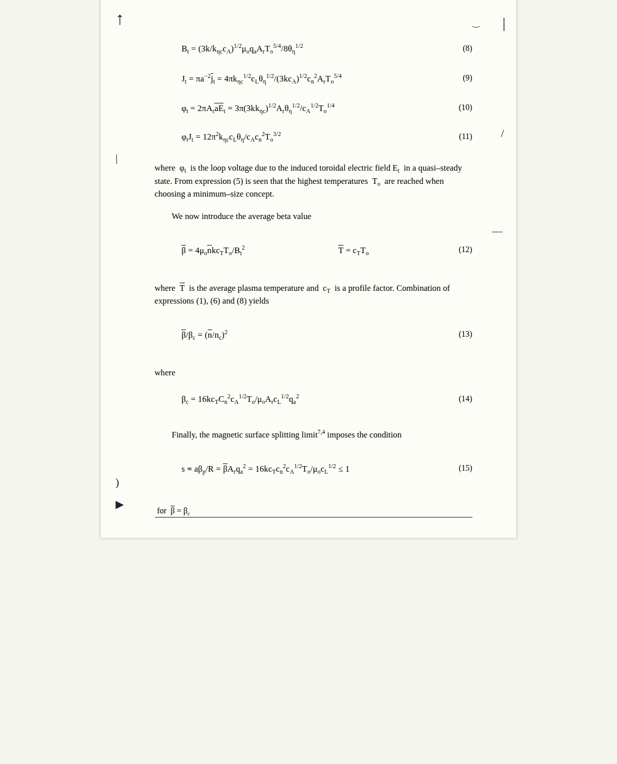‿
↑
|
|
/
—
)
▶
Bt = (3k/kηccA)1/2μoqaArTo5/4/8θη1/2
(8)
Jt = πa−2jt = 4πkηc1/2cLθη1/2/(3kcA)1/2cn2ArTo5/4
(9)
φt = 2πAraEt = 3π(3kkηc)1/2Arθη1/2/cA1/2To1/4
(10)
φtJt = 12π2kηccLθη/cAcn2To3/2
(11)
where φt is the loop voltage due to the induced toroidal electric field Et in a quasi–steady state. From expression (5) is seen that the highest temperatures To are reached when choosing a minimum–size concept.
We now introduce the average beta value
β = 4μonkcTTo/Bt2 T = cTTo
(12)
where T is the average plasma temperature and cT is a profile factor. Combination of expressions (1), (6) and (8) yields
β/βc = (n/nc)2
(13)
where
βc = 16kcTCn2cA1/2To/μoArcL1/2qa2
(14)
Finally, the magnetic surface splitting limit7,4 imposes the condition
s ≡ aβp/R = β Arqa2 = 16kcTcn2cA1/2To/μocL1/2 ≤ 1
(15)
for β = βc